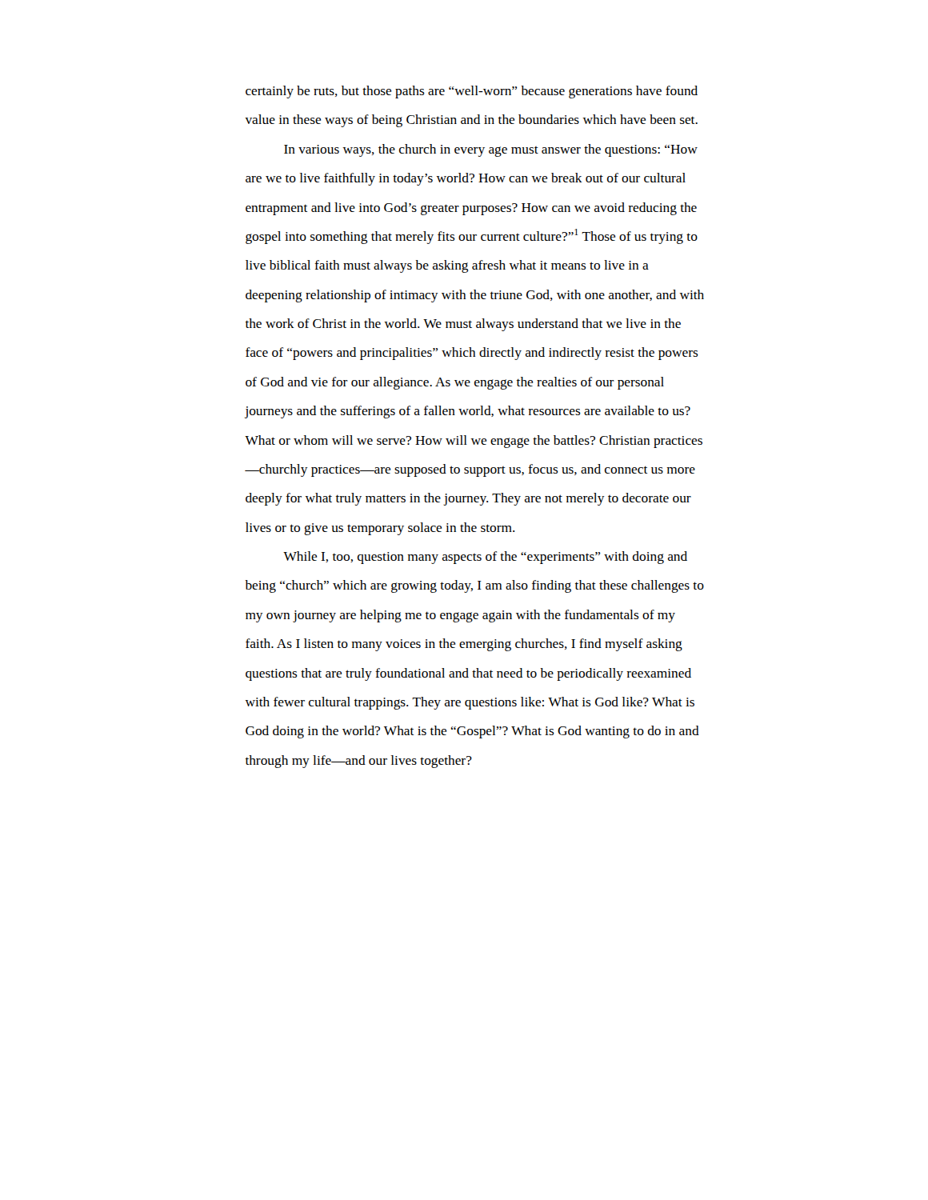certainly be ruts, but those paths are “well-worn” because generations have found value in these ways of being Christian and in the boundaries which have been set.
In various ways, the church in every age must answer the questions: “How are we to live faithfully in today’s world? How can we break out of our cultural entrapment and live into God’s greater purposes? How can we avoid reducing the gospel into something that merely fits our current culture?”1 Those of us trying to live biblical faith must always be asking afresh what it means to live in a deepening relationship of intimacy with the triune God, with one another, and with the work of Christ in the world. We must always understand that we live in the face of “powers and principalities” which directly and indirectly resist the powers of God and vie for our allegiance. As we engage the realties of our personal journeys and the sufferings of a fallen world, what resources are available to us? What or whom will we serve? How will we engage the battles? Christian practices—churchly practices—are supposed to support us, focus us, and connect us more deeply for what truly matters in the journey. They are not merely to decorate our lives or to give us temporary solace in the storm.
While I, too, question many aspects of the “experiments” with doing and being “church” which are growing today, I am also finding that these challenges to my own journey are helping me to engage again with the fundamentals of my faith. As I listen to many voices in the emerging churches, I find myself asking questions that are truly foundational and that need to be periodically reexamined with fewer cultural trappings. They are questions like: What is God like? What is God doing in the world? What is the “Gospel”? What is God wanting to do in and through my life—and our lives together?